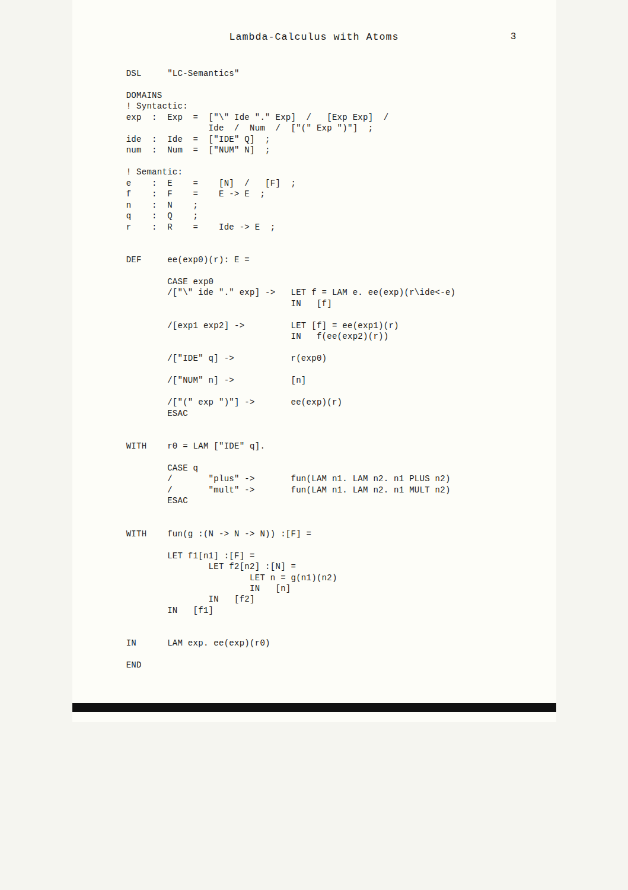Lambda-Calculus with Atoms
3
DSL     "LC-Semantics"

DOMAINS
! Syntactic:
exp  :  Exp  =  ["\" Ide "." Exp]  /   [Exp Exp]  /
                Ide  /  Num  /  ["(" Exp ")"]  ;
ide  :  Ide  =  ["IDE" Q]  ;
num  :  Num  =  ["NUM" N]  ;

! Semantic:
e    :  E    =    [N]  /   [F]  ;
f    :  F    =    E -> E  ;
n    :  N    ;
q    :  Q    ;
r    :  R    =    Ide -> E  ;


DEF     ee(exp0)(r): E =

        CASE exp0
        /["\" ide "." exp] ->   LET f = LAM e. ee(exp)(r\ide<-e)
                                IN   [f]

        /[exp1 exp2] ->         LET [f] = ee(exp1)(r)
                                IN   f(ee(exp2)(r))

        /["IDE" q] ->           r(exp0)

        /["NUM" n] ->           [n]

        /["(" exp ")"] ->       ee(exp)(r)
        ESAC


WITH    r0 = LAM ["IDE" q].

        CASE q
        /       "plus" ->       fun(LAM n1. LAM n2. n1 PLUS n2)
        /       "mult" ->       fun(LAM n1. LAM n2. n1 MULT n2)
        ESAC


WITH    fun(g :(N -> N -> N)) :[F] =

        LET f1[n1] :[F] =
                LET f2[n2] :[N] =
                        LET n = g(n1)(n2)
                        IN   [n]
                IN   [f2]
        IN   [f1]


IN      LAM exp. ee(exp)(r0)

END